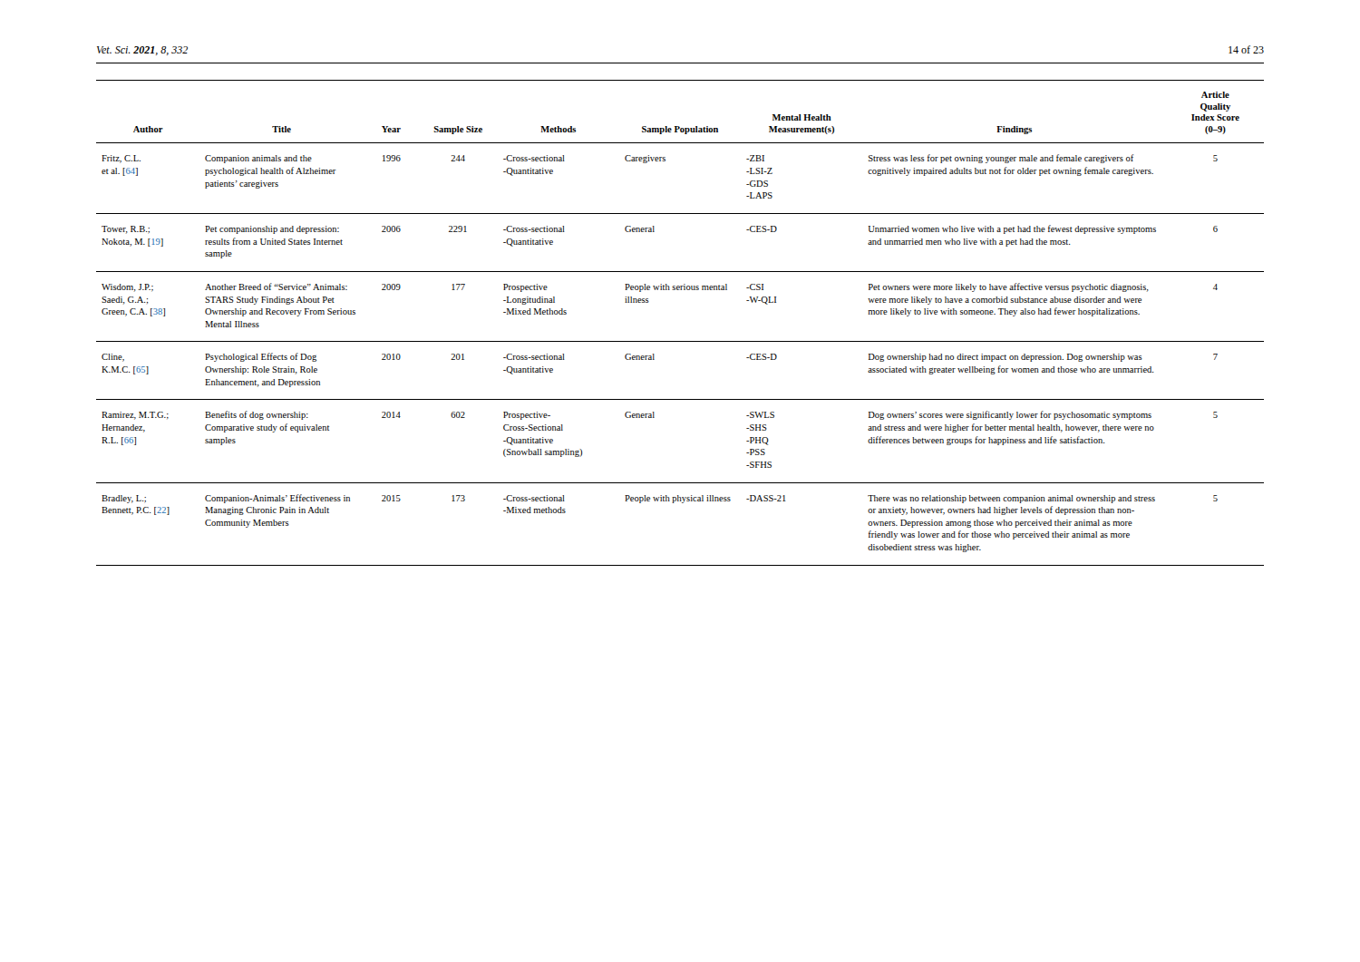Vet. Sci. 2021, 8, 332
14 of 23
| Author | Title | Year | Sample Size | Methods | Sample Population | Mental Health Measurement(s) | Findings | Article Quality Index Score (0–9) |
| --- | --- | --- | --- | --- | --- | --- | --- | --- |
| Fritz, C.L. et al. [ 64 ] | Companion animals and the psychological health of Alzheimer patients’ caregivers | 1996 | 244 | -Cross-sectional -Quantitative | Caregivers | -ZBI -LSI-Z -GDS -LAPS | Stress was less for pet owning younger male and female caregivers of cognitively impaired adults but not for older pet owning female caregivers. | 5 |
| Tower, R.B.; Nokota, M. [ 19 ] | Pet companionship and depression: results from a United States Internet sample | 2006 | 2291 | -Cross-sectional -Quantitative | General | -CES-D | Unmarried women who live with a pet had the fewest depressive symptoms and unmarried men who live with a pet had the most. | 6 |
| Wisdom, J.P.; Saedi, G.A.; Green, C.A. [ 38 ] | Another Breed of “Service” Animals: STARS Study Findings About Pet Ownership and Recovery From Serious Mental Illness | 2009 | 177 | Prospective -Longitudinal -Mixed Methods | People with serious mental illness | -CSI -W-QLI | Pet owners were more likely to have affective versus psychotic diagnosis, were more likely to have a comorbid substance abuse disorder and were more likely to live with someone. They also had fewer hospitalizations. | 4 |
| Cline, K.M.C. [ 65 ] | Psychological Effects of Dog Ownership: Role Strain, Role Enhancement, and Depression | 2010 | 201 | -Cross-sectional -Quantitative | General | -CES-D | Dog ownership had no direct impact on depression. Dog ownership was associated with greater wellbeing for women and those who are unmarried. | 7 |
| Ramirez, M.T.G.; Hernandez, R.L. [ 66 ] | Benefits of dog ownership: Comparative study of equivalent samples | 2014 | 602 | Prospective- Cross-Sectional -Quantitative (Snowball sampling) | General | -SWLS -SHS -PHQ -PSS -SFHS | Dog owners’ scores were significantly lower for psychosomatic symptoms and stress and were higher for better mental health, however, there were no differences between groups for happiness and life satisfaction. | 5 |
| Bradley, L.; Bennett, P.C. [ 22 ] | Companion-Animals’ Effectiveness in Managing Chronic Pain in Adult Community Members | 2015 | 173 | -Cross-sectional -Mixed methods | People with physical illness | -DASS-21 | There was no relationship between companion animal ownership and stress or anxiety, however, owners had higher levels of depression than non-owners. Depression among those who perceived their animal as more friendly was lower and for those who perceived their animal as more disobedient stress was higher. | 5 |